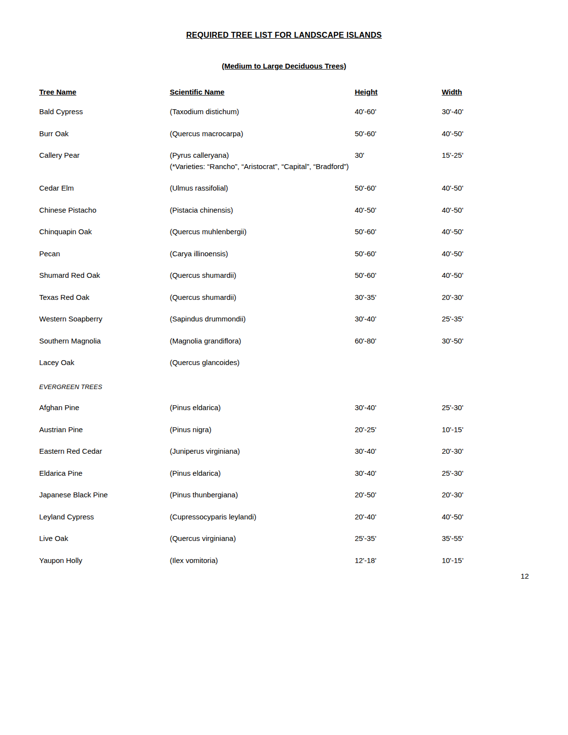REQUIRED TREE LIST FOR LANDSCAPE ISLANDS
(Medium to Large Deciduous Trees)
| Tree Name | Scientific Name | Height | Width |
| --- | --- | --- | --- |
| Bald Cypress | (Taxodium distichum) | 40'-60' | 30'-40' |
| Burr Oak | (Quercus macrocarpa) | 50'-60' | 40'-50' |
| Callery Pear | (Pyrus calleryana) (*Varieties: “Rancho”, “Aristocrat”, “Capital”, “Bradford”) | 30' | 15'-25' |
| Cedar Elm | (Ulmus rassifolial) | 50'-60' | 40'-50' |
| Chinese Pistacho | (Pistacia chinensis) | 40'-50' | 40'-50' |
| Chinquapin Oak | (Quercus muhlenbergii) | 50'-60' | 40'-50' |
| Pecan | (Carya illinoensis) | 50'-60' | 40'-50' |
| Shumard Red Oak | (Quercus shumardii) | 50'-60' | 40'-50' |
| Texas Red Oak | (Quercus shumardii) | 30'-35' | 20'-30' |
| Western Soapberry | (Sapindus drummondii) | 30'-40' | 25'-35' |
| Southern Magnolia | (Magnolia grandiflora) | 60'-80' | 30'-50' |
| Lacey Oak | (Quercus glancoides) | | |
| EVERGREEN TREES |
| Afghan Pine | (Pinus eldarica) | 30'-40' | 25'-30' |
| Austrian Pine | (Pinus nigra) | 20'-25' | 10'-15' |
| Eastern Red Cedar | (Juniperus virginiana) | 30'-40' | 20'-30' |
| Eldarica Pine | (Pinus eldarica) | 30'-40' | 25'-30' |
| Japanese Black Pine | (Pinus thunbergiana) | 20'-50' | 20'-30' |
| Leyland Cypress | (Cupressocyparis leylandi) | 20'-40' | 40'-50' |
| Live Oak | (Quercus virginiana) | 25'-35' | 35'-55' |
| Yaupon Holly | (Ilex vomitoria) | 12'-18' | 10'-15’ |
12